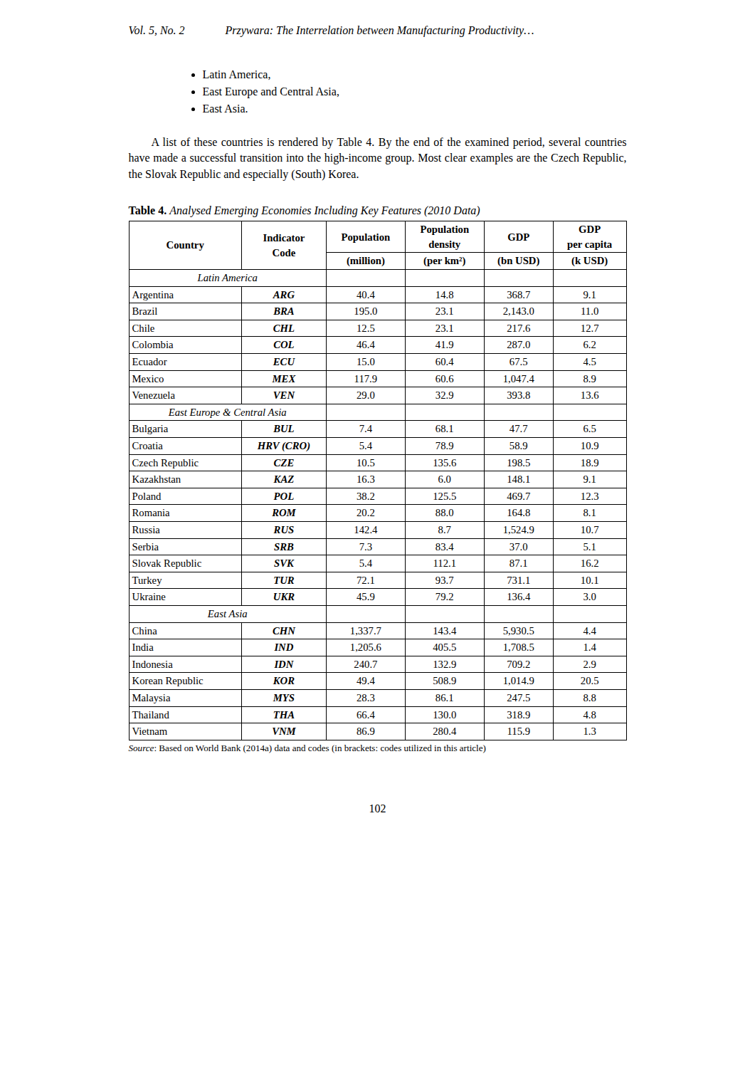Vol. 5, No. 2 Przywara: The Interrelation between Manufacturing Productivity…
Latin America,
East Europe and Central Asia,
East Asia.
A list of these countries is rendered by Table 4. By the end of the examined period, several countries have made a successful transition into the high-income group. Most clear examples are the Czech Republic, the Slovak Republic and especially (South) Korea.
Table 4. Analysed Emerging Economies Including Key Features (2010 Data)
| Country | Indicator Code | Population | Population density | GDP | GDP per capita |
| --- | --- | --- | --- | --- | --- |
| (million) | (per km²) | (bn USD) | (k USD) |
| Latin America | | | | |
| Argentina | ARG | 40.4 | 14.8 | 368.7 | 9.1 |
| Brazil | BRA | 195.0 | 23.1 | 2,143.0 | 11.0 |
| Chile | CHL | 12.5 | 23.1 | 217.6 | 12.7 |
| Colombia | COL | 46.4 | 41.9 | 287.0 | 6.2 |
| Ecuador | ECU | 15.0 | 60.4 | 67.5 | 4.5 |
| Mexico | MEX | 117.9 | 60.6 | 1,047.4 | 8.9 |
| Venezuela | VEN | 29.0 | 32.9 | 393.8 | 13.6 |
| East Europe & Central Asia | | | | |
| Bulgaria | BUL | 7.4 | 68.1 | 47.7 | 6.5 |
| Croatia | HRV (CRO) | 5.4 | 78.9 | 58.9 | 10.9 |
| Czech Republic | CZE | 10.5 | 135.6 | 198.5 | 18.9 |
| Kazakhstan | KAZ | 16.3 | 6.0 | 148.1 | 9.1 |
| Poland | POL | 38.2 | 125.5 | 469.7 | 12.3 |
| Romania | ROM | 20.2 | 88.0 | 164.8 | 8.1 |
| Russia | RUS | 142.4 | 8.7 | 1,524.9 | 10.7 |
| Serbia | SRB | 7.3 | 83.4 | 37.0 | 5.1 |
| Slovak Republic | SVK | 5.4 | 112.1 | 87.1 | 16.2 |
| Turkey | TUR | 72.1 | 93.7 | 731.1 | 10.1 |
| Ukraine | UKR | 45.9 | 79.2 | 136.4 | 3.0 |
| East Asia | | | | |
| China | CHN | 1,337.7 | 143.4 | 5,930.5 | 4.4 |
| India | IND | 1,205.6 | 405.5 | 1,708.5 | 1.4 |
| Indonesia | IDN | 240.7 | 132.9 | 709.2 | 2.9 |
| Korean Republic | KOR | 49.4 | 508.9 | 1,014.9 | 20.5 |
| Malaysia | MYS | 28.3 | 86.1 | 247.5 | 8.8 |
| Thailand | THA | 66.4 | 130.0 | 318.9 | 4.8 |
| Vietnam | VNM | 86.9 | 280.4 | 115.9 | 1.3 |
Source: Based on World Bank (2014a) data and codes (in brackets: codes utilized in this article)
102